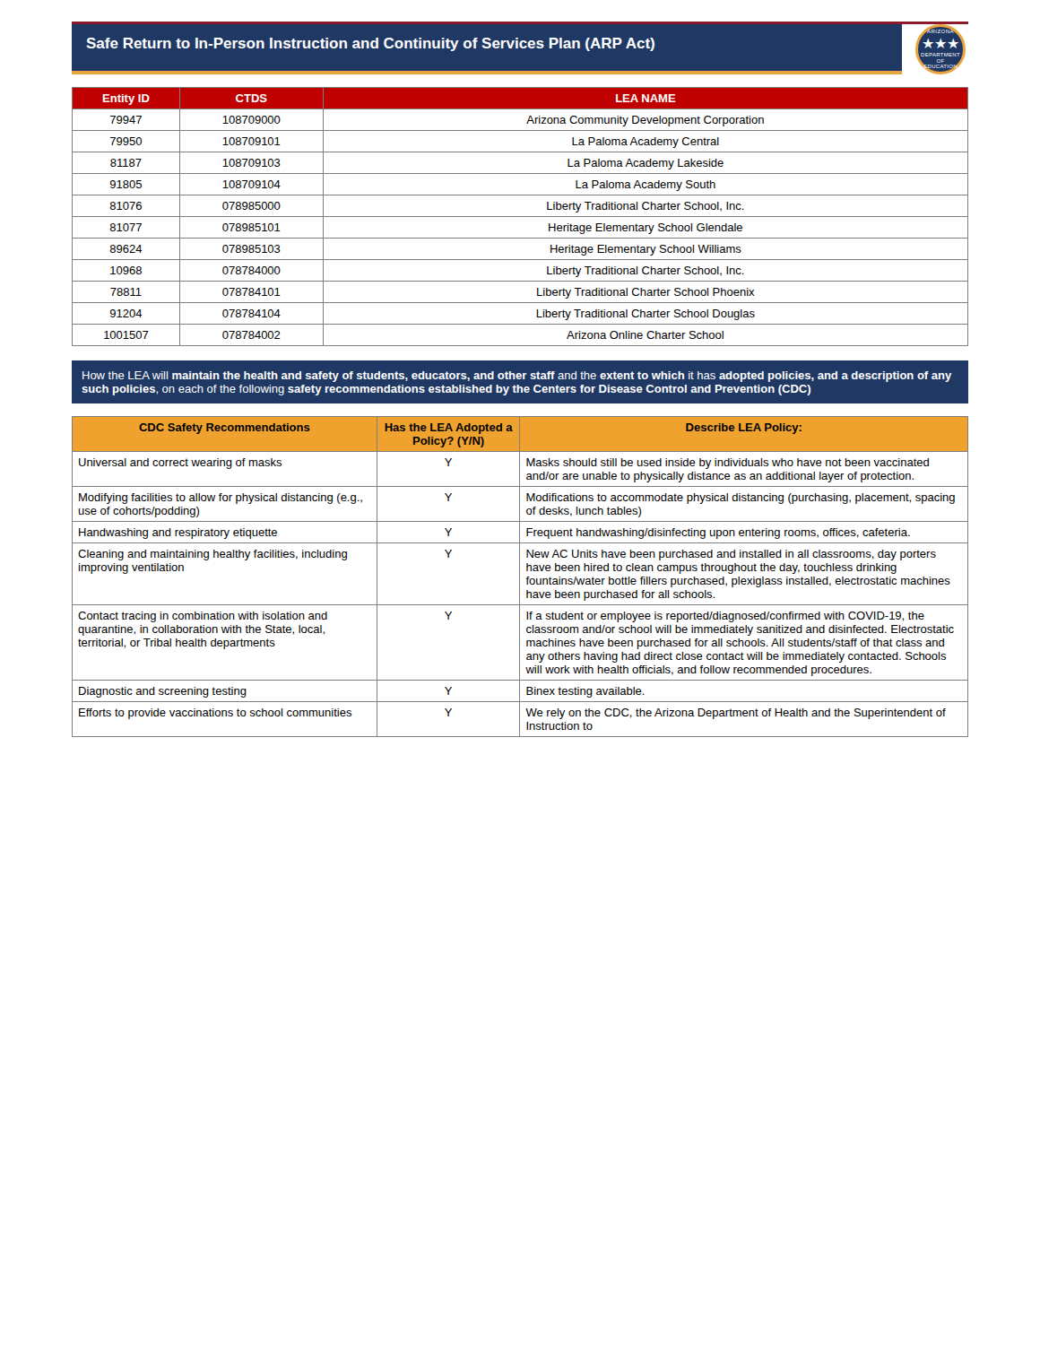Safe Return to In-Person Instruction and Continuity of Services Plan (ARP Act)
ARIZONA
★★★
DEPARTMENT OF EDUCATION
| Entity ID | CTDS | LEA NAME |
| --- | --- | --- |
| 79947 | 108709000 | Arizona Community Development Corporation |
| 79950 | 108709101 | La Paloma Academy Central |
| 81187 | 108709103 | La Paloma Academy Lakeside |
| 91805 | 108709104 | La Paloma Academy South |
| 81076 | 078985000 | Liberty Traditional Charter School, Inc. |
| 81077 | 078985101 | Heritage Elementary School Glendale |
| 89624 | 078985103 | Heritage Elementary School Williams |
| 10968 | 078784000 | Liberty Traditional Charter School, Inc. |
| 78811 | 078784101 | Liberty Traditional Charter School Phoenix |
| 91204 | 078784104 | Liberty Traditional Charter School Douglas |
| 1001507 | 078784002 | Arizona Online Charter School |
How the LEA will maintain the health and safety of students, educators, and other staff and the extent to which it has adopted policies, and a description of any such policies, on each of the following safety recommendations established by the Centers for Disease Control and Prevention (CDC)
| CDC Safety Recommendations | Has the LEA Adopted a Policy? (Y/N) | Describe LEA Policy: |
| --- | --- | --- |
| Universal and correct wearing of masks | Y | Masks should still be used inside by individuals who have not been vaccinated and/or are unable to physically distance as an additional layer of protection. |
| Modifying facilities to allow for physical distancing (e.g., use of cohorts/podding) | Y | Modifications to accommodate physical distancing (purchasing, placement, spacing of desks, lunch tables) |
| Handwashing and respiratory etiquette | Y | Frequent handwashing/disinfecting upon entering rooms, offices, cafeteria. |
| Cleaning and maintaining healthy facilities, including improving ventilation | Y | New AC Units have been purchased and installed in all classrooms, day porters have been hired to clean campus throughout the day, touchless drinking fountains/water bottle fillers purchased, plexiglass installed, electrostatic machines have been purchased for all schools. |
| Contact tracing in combination with isolation and quarantine, in collaboration with the State, local, territorial, or Tribal health departments | Y | If a student or employee is reported/diagnosed/confirmed with COVID-19, the classroom and/or school will be immediately sanitized and disinfected. Electrostatic machines have been purchased for all schools. All students/staff of that class and any others having had direct close contact will be immediately contacted. Schools will work with health officials, and follow recommended procedures. |
| Diagnostic and screening testing | Y | Binex testing available. |
| Efforts to provide vaccinations to school communities | Y | We rely on the CDC, the Arizona Department of Health and the Superintendent of Instruction to |